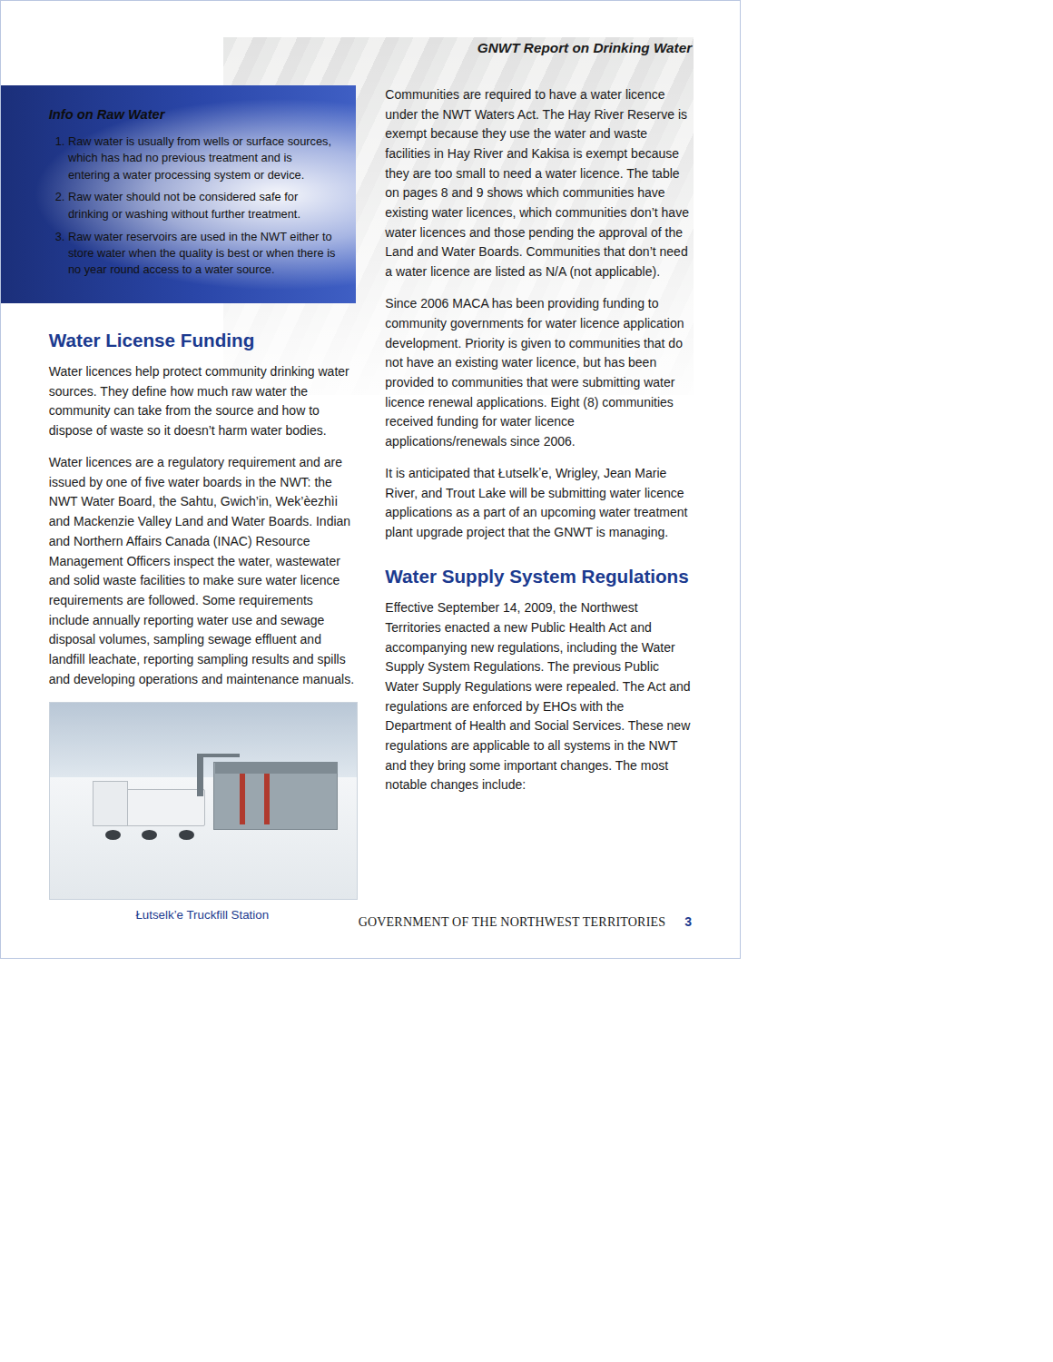GNWT Report on Drinking Water
Info on Raw Water
Raw water is usually from wells or surface sources, which has had no previous treatment and is entering a water processing system or device.
Raw water should not be considered safe for drinking or washing without further treatment.
Raw water reservoirs are used in the NWT either to store water when the quality is best or when there is no year round access to a water source.
Water License Funding
Water licences help protect community drinking water sources. They define how much raw water the community can take from the source and how to dispose of waste so it doesn’t harm water bodies.
Water licences are a regulatory requirement and are issued by one of five water boards in the NWT: the NWT Water Board, the Sahtu, Gwich’in, Wek’èezhìi and Mackenzie Valley Land and Water Boards. Indian and Northern Affairs Canada (INAC) Resource Management Officers inspect the water, wastewater and solid waste facilities to make sure water licence requirements are followed. Some requirements include annually reporting water use and sewage disposal volumes, sampling sewage effluent and landfill leachate, reporting sampling results and spills and developing operations and maintenance manuals.
Łutselkʼe Truckfill Station
Communities are required to have a water licence under the NWT Waters Act. The Hay River Reserve is exempt because they use the water and waste facilities in Hay River and Kakisa is exempt because they are too small to need a water licence. The table on pages 8 and 9 shows which communities have existing water licences, which communities don’t have water licences and those pending the approval of the Land and Water Boards. Communities that don’t need a water licence are listed as N/A (not applicable).
Since 2006 MACA has been providing funding to community governments for water licence application development. Priority is given to communities that do not have an existing water licence, but has been provided to communities that were submitting water licence renewal applications. Eight (8) communities received funding for water licence applications/renewals since 2006.
It is anticipated that Łutselkʼe, Wrigley, Jean Marie River, and Trout Lake will be submitting water licence applications as a part of an upcoming water treatment plant upgrade project that the GNWT is managing.
Water Supply System Regulations
Effective September 14, 2009, the Northwest Territories enacted a new Public Health Act and accompanying new regulations, including the Water Supply System Regulations. The previous Public Water Supply Regulations were repealed. The Act and regulations are enforced by EHOs with the Department of Health and Social Services. These new regulations are applicable to all systems in the NWT and they bring some important changes. The most notable changes include:
GOVERNMENT OF THE NORTHWEST TERRITORIES 3